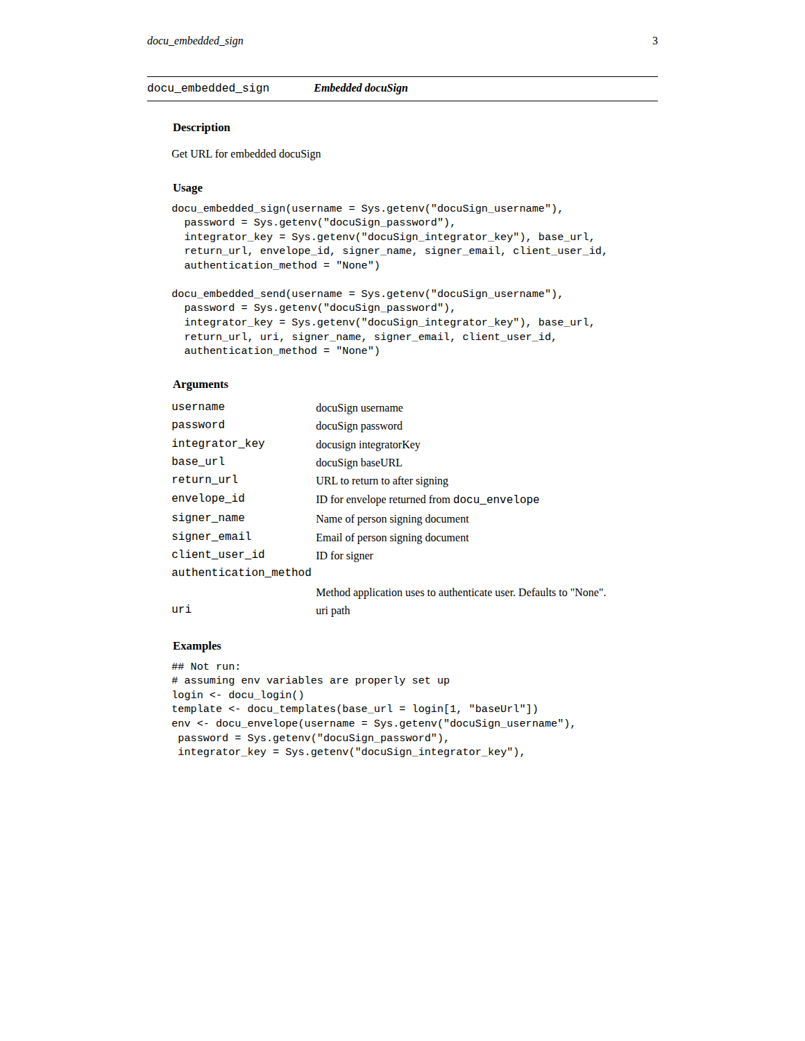docu_embedded_sign 3
docu_embedded_sign Embedded docuSign
Description
Get URL for embedded docuSign
Usage
docu_embedded_sign(username = Sys.getenv("docuSign_username"),
  password = Sys.getenv("docuSign_password"),
  integrator_key = Sys.getenv("docuSign_integrator_key"), base_url,
  return_url, envelope_id, signer_name, signer_email, client_user_id,
  authentication_method = "None")

docu_embedded_send(username = Sys.getenv("docuSign_username"),
  password = Sys.getenv("docuSign_password"),
  integrator_key = Sys.getenv("docuSign_integrator_key"), base_url,
  return_url, uri, signer_name, signer_email, client_user_id,
  authentication_method = "None")
Arguments
username
docuSign username
password
docuSign password
integrator_key
docusign integratorKey
base_url
docuSign baseURL
return_url
URL to return to after signing
envelope_id
ID for envelope returned from docu_envelope
signer_name
Name of person signing document
signer_email
Email of person signing document
client_user_id
ID for signer
authentication_method
Method application uses to authenticate user. Defaults to "None".
uri
uri path
Examples
## Not run: 
# assuming env variables are properly set up
login <- docu_login()
template <- docu_templates(base_url = login[1, "baseUrl"])
env <- docu_envelope(username = Sys.getenv("docuSign_username"),
 password = Sys.getenv("docuSign_password"),
 integrator_key = Sys.getenv("docuSign_integrator_key"),